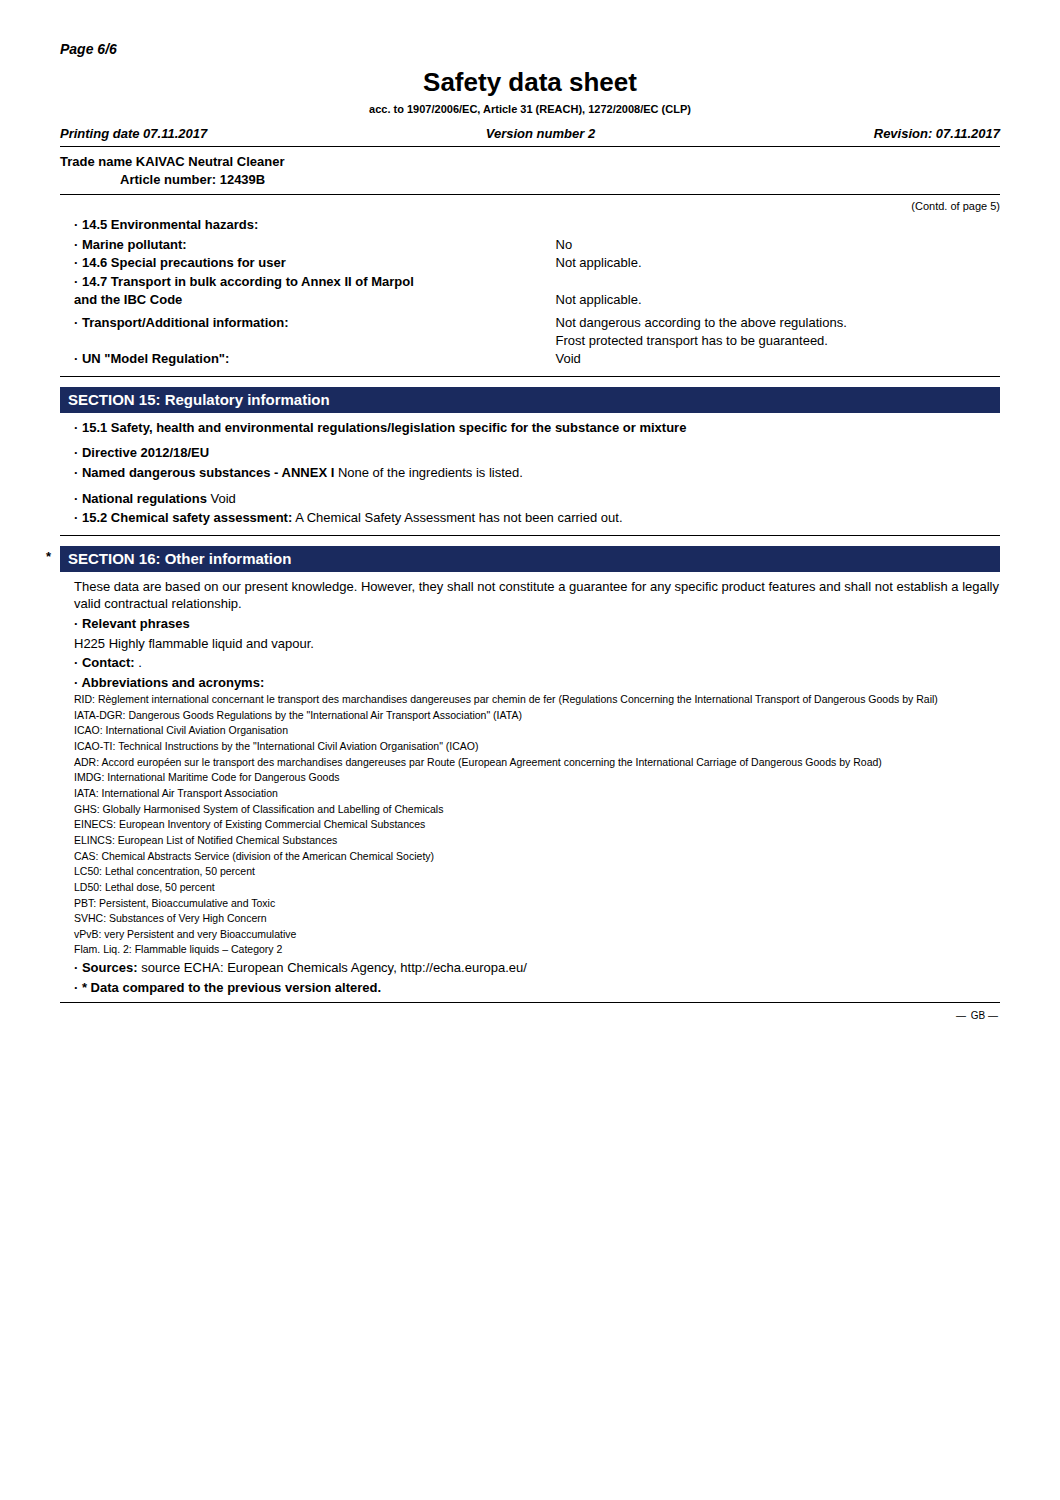Page 6/6
Safety data sheet
acc. to 1907/2006/EC, Article 31 (REACH), 1272/2008/EC (CLP)
Printing date 07.11.2017
Version number 2
Revision: 07.11.2017
Trade name KAIVAC Neutral Cleaner
Article number: 12439B
(Contd. of page 5)
14.5 Environmental hazards:
Marine pollutant:
No
14.6 Special precautions for user
Not applicable.
14.7 Transport in bulk according to Annex II of Marpol
and the IBC Code
Not applicable.
Transport/Additional information:
Not dangerous according to the above regulations.
Frost protected transport has to be guaranteed.
UN "Model Regulation":
Void
SECTION 15: Regulatory information
15.1 Safety, health and environmental regulations/legislation specific for the substance or mixture
Directive 2012/18/EU
Named dangerous substances - ANNEX I None of the ingredients is listed.
National regulations Void
15.2 Chemical safety assessment: A Chemical Safety Assessment has not been carried out.
*
SECTION 16: Other information
These data are based on our present knowledge. However, they shall not constitute a guarantee for any specific product features and shall not establish a legally valid contractual relationship.
Relevant phrases
H225 Highly flammable liquid and vapour.
Contact: .
Abbreviations and acronyms:
RID: Règlement international concernant le transport des marchandises dangereuses par chemin de fer (Regulations Concerning the International Transport of Dangerous Goods by Rail)
IATA-DGR: Dangerous Goods Regulations by the "International Air Transport Association" (IATA)
ICAO: International Civil Aviation Organisation
ICAO-TI: Technical Instructions by the "International Civil Aviation Organisation" (ICAO)
ADR: Accord européen sur le transport des marchandises dangereuses par Route (European Agreement concerning the International Carriage of Dangerous Goods by Road)
IMDG: International Maritime Code for Dangerous Goods
IATA: International Air Transport Association
GHS: Globally Harmonised System of Classification and Labelling of Chemicals
EINECS: European Inventory of Existing Commercial Chemical Substances
ELINCS: European List of Notified Chemical Substances
CAS: Chemical Abstracts Service (division of the American Chemical Society)
LC50: Lethal concentration, 50 percent
LD50: Lethal dose, 50 percent
PBT: Persistent, Bioaccumulative and Toxic
SVHC: Substances of Very High Concern
vPvB: very Persistent and very Bioaccumulative
Flam. Liq. 2: Flammable liquids – Category 2
Sources: source ECHA: European Chemicals Agency, http://echa.europa.eu/
* Data compared to the previous version altered.
— GB —